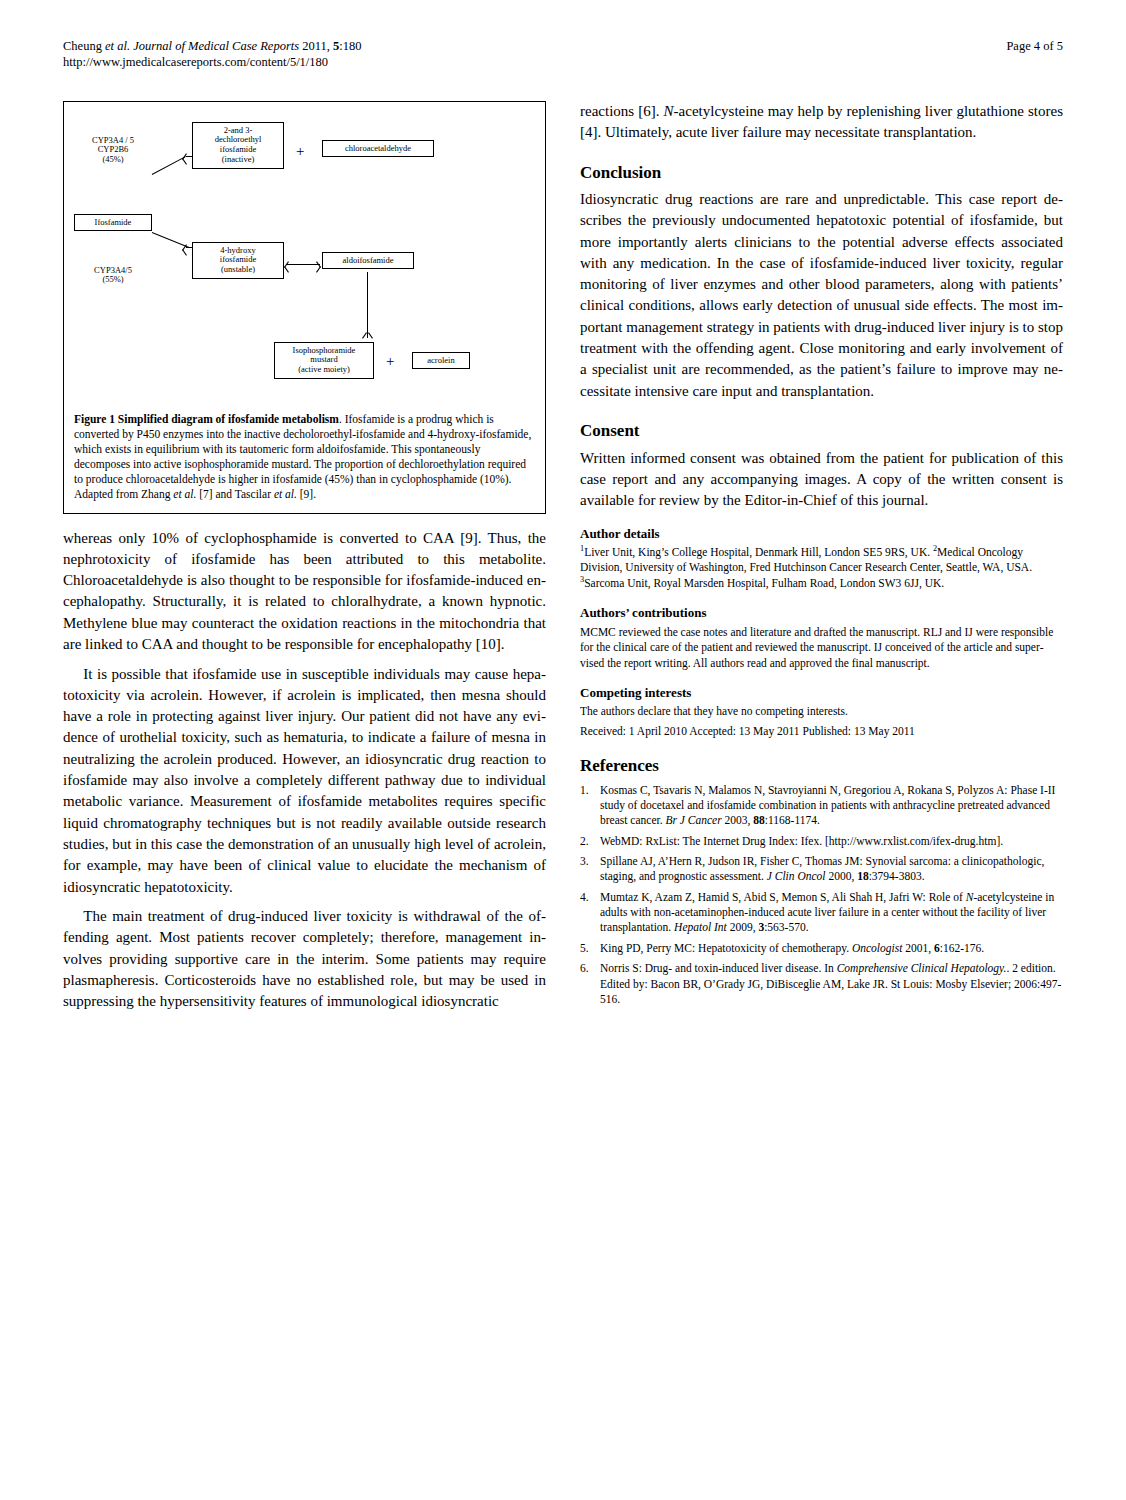Cheung et al. Journal of Medical Case Reports 2011, 5:180
http://www.jmedicalcasereports.com/content/5/1/180
Page 4 of 5
CYP3A4 / 5
CYP2B6
(45%)
2-and 3-
dechloroethyl
ifosfamide
(inactive)
+
chloroacetaldehyde
Ifosfamide
CYP3A4/5
(55%)
4-hydroxy
ifosfamide
(unstable)
aldoifosfamide
Isophosphoramide
mustard
(active moiety)
+
acrolein
Figure 1 Simplified diagram of ifosfamide metabolism. Ifosfamide is a prodrug which is converted by P450 enzymes into the inactive decholoroethyl-ifosfamide and 4-hydroxy-ifosfamide, which exists in equilibrium with its tautomeric form aldoifosfamide. This spontaneously decomposes into active isophosphoramide mustard. The proportion of dechloroethylation required to produce chloroacetaldehyde is higher in ifosfamide (45%) than in cyclophosphamide (10%). Adapted from Zhang et al. [7] and Tascilar et al. [9].
whereas only 10% of cyclophosphamide is converted to CAA [9]. Thus, the nephrotoxicity of ifosfamide has been attributed to this metabolite. Chloroacetaldehyde is also thought to be responsible for ifosfamide-induced encephalopathy. Structurally, it is related to chloralhydrate, a known hypnotic. Methylene blue may counteract the oxidation reactions in the mitochondria that are linked to CAA and thought to be responsible for encephalopathy [10].
It is possible that ifosfamide use in susceptible individuals may cause hepatotoxicity via acrolein. However, if acrolein is implicated, then mesna should have a role in protecting against liver injury. Our patient did not have any evidence of urothelial toxicity, such as hematuria, to indicate a failure of mesna in neutralizing the acrolein produced. However, an idiosyncratic drug reaction to ifosfamide may also involve a completely different pathway due to individual metabolic variance. Measurement of ifosfamide metabolites requires specific liquid chromatography techniques but is not readily available outside research studies, but in this case the demonstration of an unusually high level of acrolein, for example, may have been of clinical value to elucidate the mechanism of idiosyncratic hepatotoxicity.
The main treatment of drug-induced liver toxicity is withdrawal of the offending agent. Most patients recover completely; therefore, management involves providing supportive care in the interim. Some patients may require plasmapheresis. Corticosteroids have no established role, but may be used in suppressing the hypersensitivity features of immunological idiosyncratic
reactions [6]. N-acetylcysteine may help by replenishing liver glutathione stores [4]. Ultimately, acute liver failure may necessitate transplantation.
Conclusion
Idiosyncratic drug reactions are rare and unpredictable. This case report describes the previously undocumented hepatotoxic potential of ifosfamide, but more importantly alerts clinicians to the potential adverse effects associated with any medication. In the case of ifosfamide-induced liver toxicity, regular monitoring of liver enzymes and other blood parameters, along with patients’ clinical conditions, allows early detection of unusual side effects. The most important management strategy in patients with drug-induced liver injury is to stop treatment with the offending agent. Close monitoring and early involvement of a specialist unit are recommended, as the patient’s failure to improve may necessitate intensive care input and transplantation.
Consent
Written informed consent was obtained from the patient for publication of this case report and any accompanying images. A copy of the written consent is available for review by the Editor-in-Chief of this journal.
Author details
1Liver Unit, King’s College Hospital, Denmark Hill, London SE5 9RS, UK. 2Medical Oncology Division, University of Washington, Fred Hutchinson Cancer Research Center, Seattle, WA, USA. 3Sarcoma Unit, Royal Marsden Hospital, Fulham Road, London SW3 6JJ, UK.
Authors’ contributions
MCMC reviewed the case notes and literature and drafted the manuscript. RLJ and IJ were responsible for the clinical care of the patient and reviewed the manuscript. IJ conceived of the article and supervised the report writing. All authors read and approved the final manuscript.
Competing interests
The authors declare that they have no competing interests.
Received: 1 April 2010 Accepted: 13 May 2011 Published: 13 May 2011
References
Kosmas C, Tsavaris N, Malamos N, Stavroyianni N, Gregoriou A, Rokana S, Polyzos A: Phase I-II study of docetaxel and ifosfamide combination in patients with anthracycline pretreated advanced breast cancer. Br J Cancer 2003, 88:1168-1174.
WebMD: RxList: The Internet Drug Index: Ifex. [http://www.rxlist.com/ifex-drug.htm].
Spillane AJ, A’Hern R, Judson IR, Fisher C, Thomas JM: Synovial sarcoma: a clinicopathologic, staging, and prognostic assessment. J Clin Oncol 2000, 18:3794-3803.
Mumtaz K, Azam Z, Hamid S, Abid S, Memon S, Ali Shah H, Jafri W: Role of N-acetylcysteine in adults with non-acetaminophen-induced acute liver failure in a center without the facility of liver transplantation. Hepatol Int 2009, 3:563-570.
King PD, Perry MC: Hepatotoxicity of chemotherapy. Oncologist 2001, 6:162-176.
Norris S: Drug- and toxin-induced liver disease. In Comprehensive Clinical Hepatology.. 2 edition. Edited by: Bacon BR, O’Grady JG, DiBisceglie AM, Lake JR. St Louis: Mosby Elsevier; 2006:497-516.